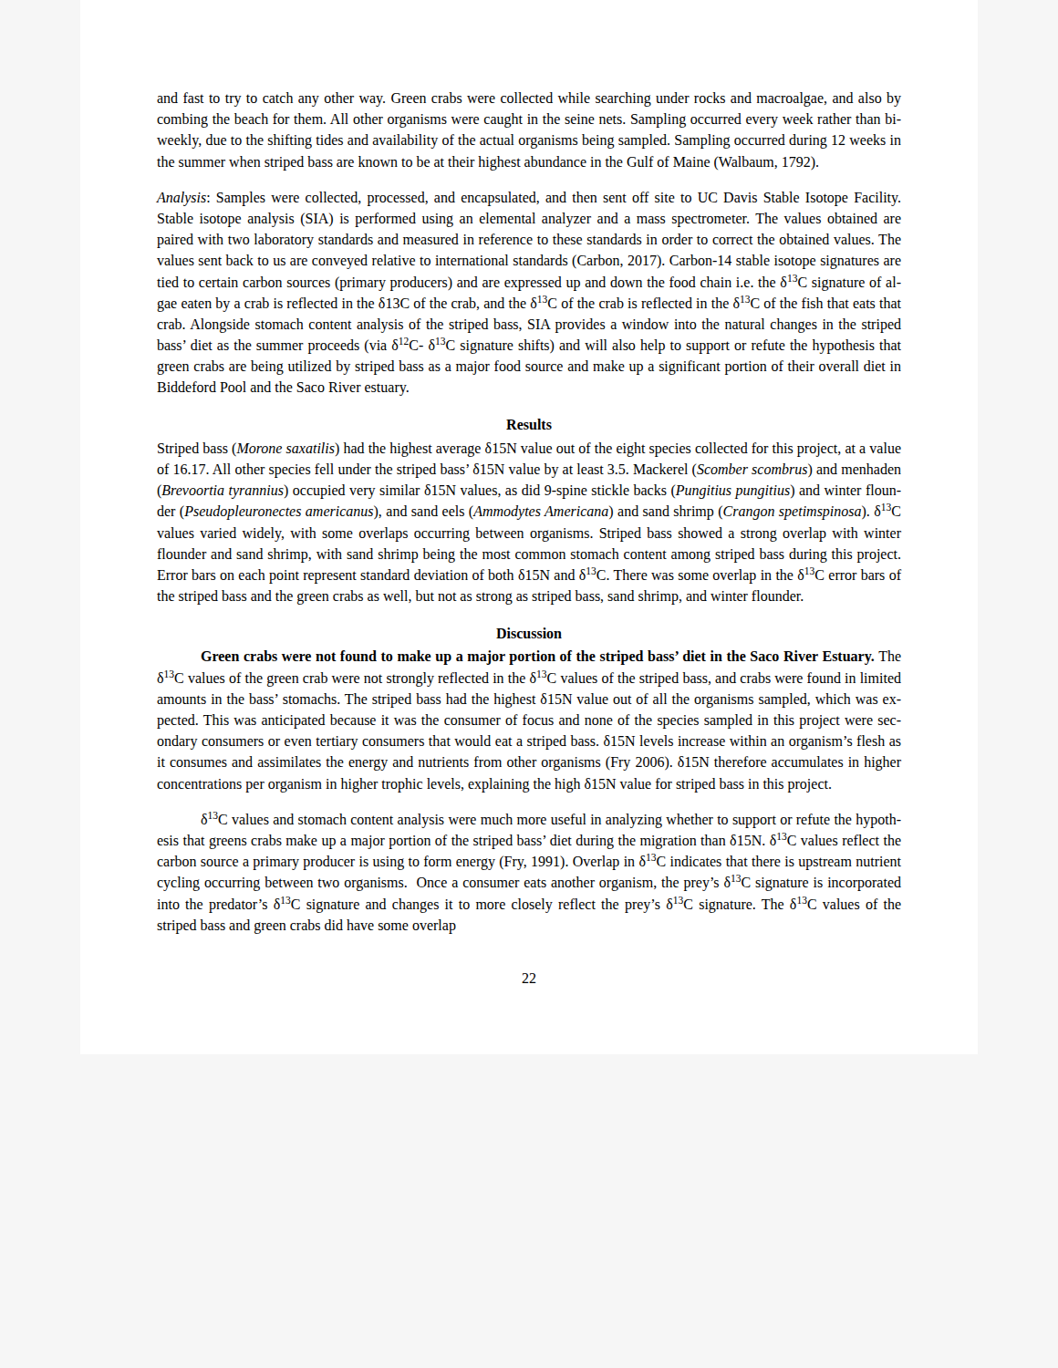and fast to try to catch any other way. Green crabs were collected while searching under rocks and macroalgae, and also by combing the beach for them. All other organisms were caught in the seine nets. Sampling occurred every week rather than bi-weekly, due to the shifting tides and availability of the actual organisms being sampled. Sampling occurred during 12 weeks in the summer when striped bass are known to be at their highest abundance in the Gulf of Maine (Walbaum, 1792).
Analysis: Samples were collected, processed, and encapsulated, and then sent off site to UC Davis Stable Isotope Facility. Stable isotope analysis (SIA) is performed using an elemental analyzer and a mass spectrometer. The values obtained are paired with two laboratory standards and measured in reference to these standards in order to correct the obtained values. The values sent back to us are conveyed relative to international standards (Carbon, 2017). Carbon-14 stable isotope signatures are tied to certain carbon sources (primary producers) and are expressed up and down the food chain i.e. the δ13C signature of algae eaten by a crab is reflected in the δ13C of the crab, and the δ13C of the crab is reflected in the δ13C of the fish that eats that crab. Alongside stomach content analysis of the striped bass, SIA provides a window into the natural changes in the striped bass’ diet as the summer proceeds (via δ12C- δ13C signature shifts) and will also help to support or refute the hypothesis that green crabs are being utilized by striped bass as a major food source and make up a significant portion of their overall diet in Biddeford Pool and the Saco River estuary.
Results
Striped bass (Morone saxatilis) had the highest average δ15N value out of the eight species collected for this project, at a value of 16.17. All other species fell under the striped bass’ δ15N value by at least 3.5. Mackerel (Scomber scombrus) and menhaden (Brevoortia tyrannius) occupied very similar δ15N values, as did 9-spine stickle backs (Pungitius pungitius) and winter flounder (Pseudopleuronectes americanus), and sand eels (Ammodytes Americana) and sand shrimp (Crangon spetimspinosa). δ13C values varied widely, with some overlaps occurring between organisms. Striped bass showed a strong overlap with winter flounder and sand shrimp, with sand shrimp being the most common stomach content among striped bass during this project. Error bars on each point represent standard deviation of both δ15N and δ13C. There was some overlap in the δ13C error bars of the striped bass and the green crabs as well, but not as strong as striped bass, sand shrimp, and winter flounder.
Discussion
Green crabs were not found to make up a major portion of the striped bass’ diet in the Saco River Estuary. The δ13C values of the green crab were not strongly reflected in the δ13C values of the striped bass, and crabs were found in limited amounts in the bass’ stomachs. The striped bass had the highest δ15N value out of all the organisms sampled, which was expected. This was anticipated because it was the consumer of focus and none of the species sampled in this project were secondary consumers or even tertiary consumers that would eat a striped bass. δ15N levels increase within an organism’s flesh as it consumes and assimilates the energy and nutrients from other organisms (Fry 2006). δ15N therefore accumulates in higher concentrations per organism in higher trophic levels, explaining the high δ15N value for striped bass in this project.
δ13C values and stomach content analysis were much more useful in analyzing whether to support or refute the hypothesis that greens crabs make up a major portion of the striped bass’ diet during the migration than δ15N. δ13C values reflect the carbon source a primary producer is using to form energy (Fry, 1991). Overlap in δ13C indicates that there is upstream nutrient cycling occurring between two organisms. Once a consumer eats another organism, the prey’s δ13C signature is incorporated into the predator’s δ13C signature and changes it to more closely reflect the prey’s δ13C signature. The δ13C values of the striped bass and green crabs did have some overlap
22